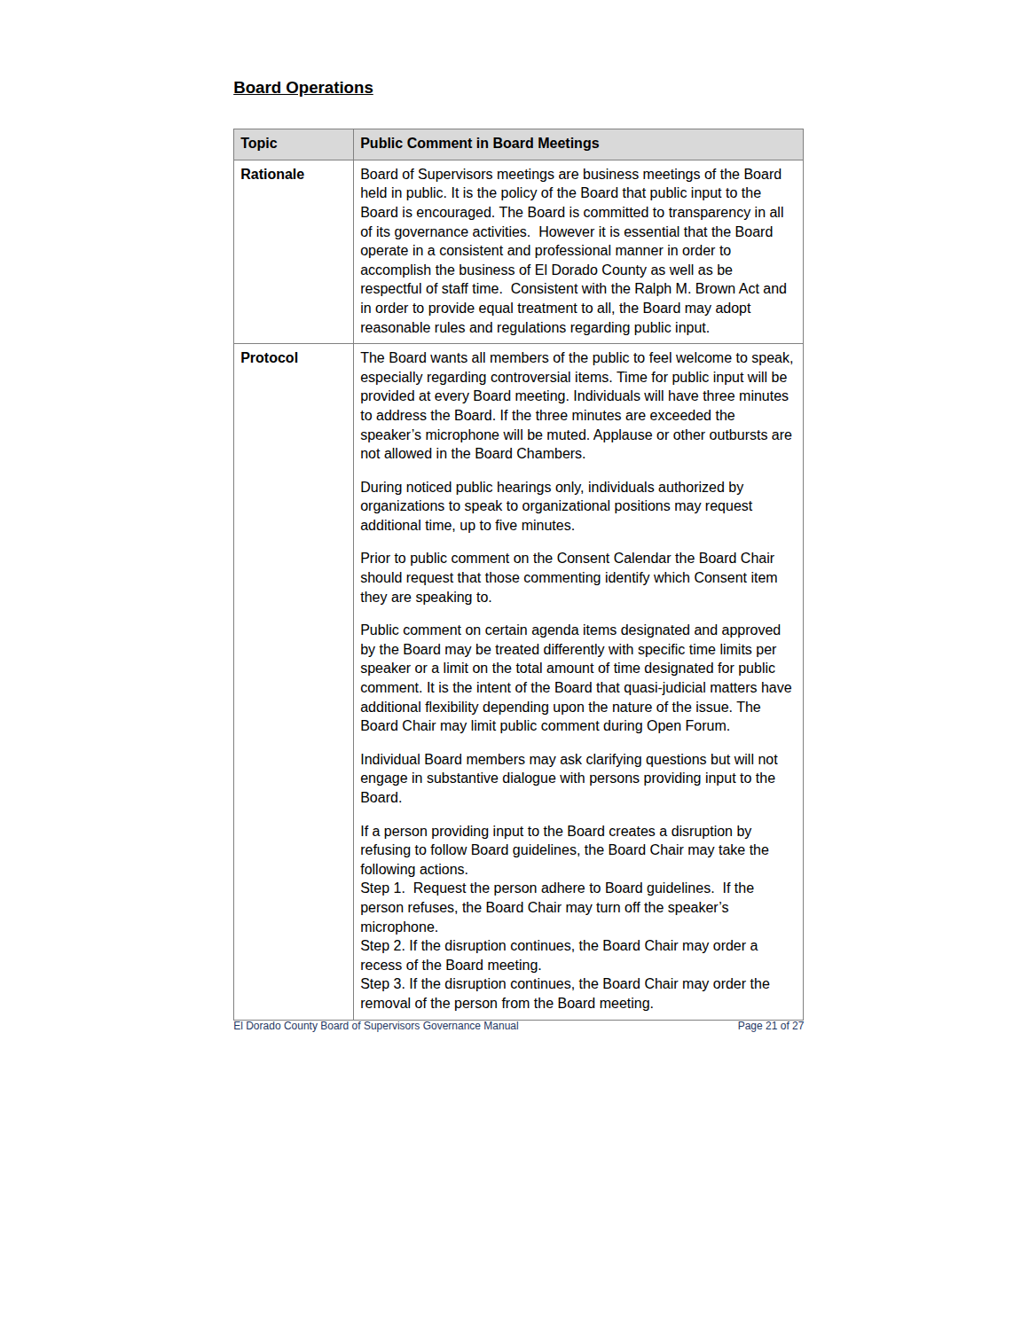Board Operations
| Topic | Public Comment in Board Meetings |
| --- | --- |
| Rationale | Board of Supervisors meetings are business meetings of the Board held in public. It is the policy of the Board that public input to the Board is encouraged. The Board is committed to transparency in all of its governance activities. However it is essential that the Board operate in a consistent and professional manner in order to accomplish the business of El Dorado County as well as be respectful of staff time. Consistent with the Ralph M. Brown Act and in order to provide equal treatment to all, the Board may adopt reasonable rules and regulations regarding public input. |
| Protocol | The Board wants all members of the public to feel welcome to speak, especially regarding controversial items. Time for public input will be provided at every Board meeting. Individuals will have three minutes to address the Board. If the three minutes are exceeded the speaker’s microphone will be muted. Applause or other outbursts are not allowed in the Board Chambers. During noticed public hearings only, individuals authorized by organizations to speak to organizational positions may request additional time, up to five minutes. Prior to public comment on the Consent Calendar the Board Chair should request that those commenting identify which Consent item they are speaking to. Public comment on certain agenda items designated and approved by the Board may be treated differently with specific time limits per speaker or a limit on the total amount of time designated for public comment. It is the intent of the Board that quasi-judicial matters have additional flexibility depending upon the nature of the issue. The Board Chair may limit public comment during Open Forum. Individual Board members may ask clarifying questions but will not engage in substantive dialogue with persons providing input to the Board. If a person providing input to the Board creates a disruption by refusing to follow Board guidelines, the Board Chair may take the following actions. Step 1. Request the person adhere to Board guidelines. If the person refuses, the Board Chair may turn off the speaker’s microphone. Step 2. If the disruption continues, the Board Chair may order a recess of the Board meeting. Step 3. If the disruption continues, the Board Chair may order the removal of the person from the Board meeting. |
El Dorado County Board of Supervisors Governance Manual
Page 21 of 27